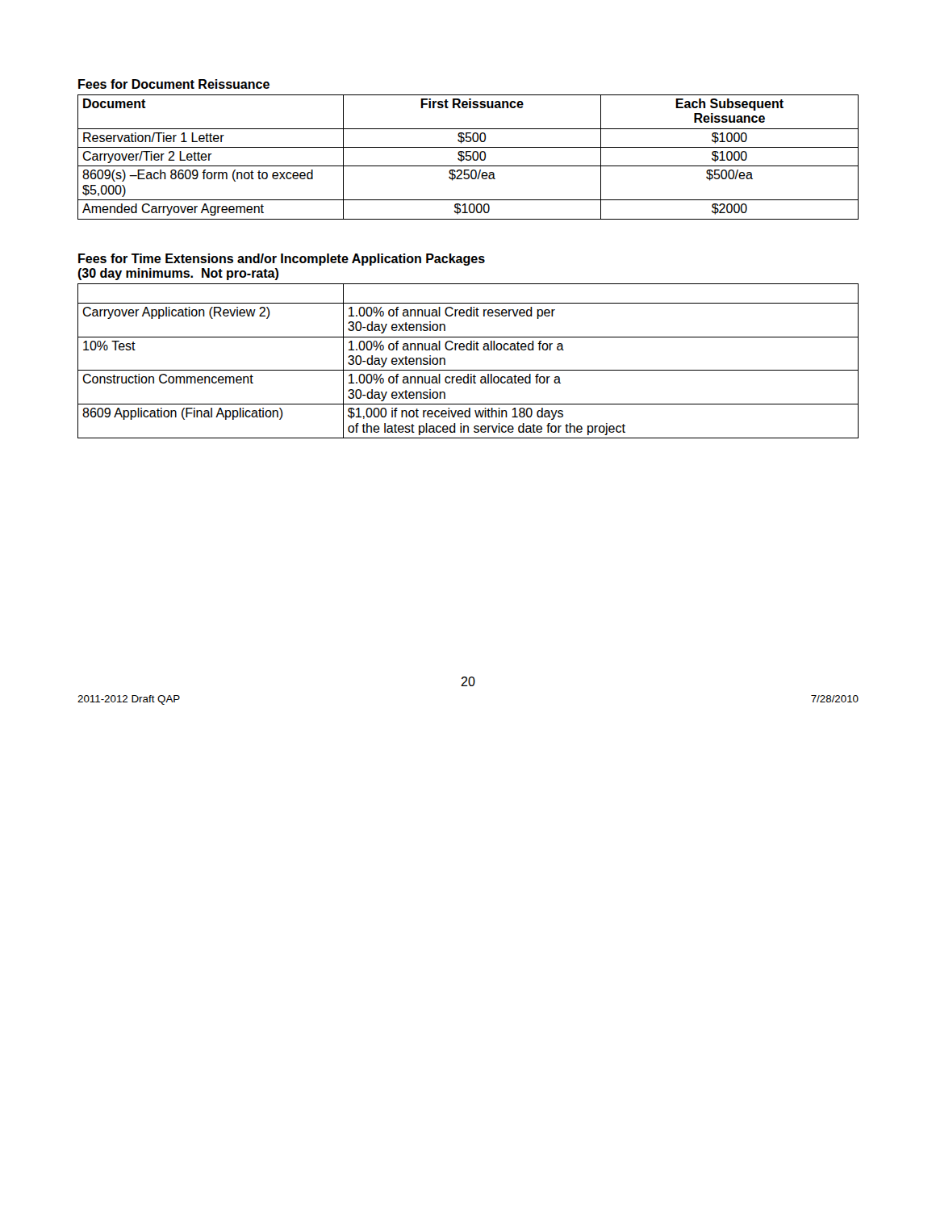Fees for Document Reissuance
| Document | First Reissuance | Each Subsequent Reissuance |
| --- | --- | --- |
| Reservation/Tier 1 Letter | $500 | $1000 |
| Carryover/Tier 2 Letter | $500 | $1000 |
| 8609(s) –Each 8609 form (not to exceed $5,000) | $250/ea | $500/ea |
| Amended Carryover Agreement | $1000 | $2000 |
Fees for Time Extensions and/or Incomplete Application Packages
(30 day minimums. Not pro-rata)
| Carryover Application (Review 2) | 1.00% of annual Credit reserved per 30-day extension |
| 10% Test | 1.00% of annual Credit allocated for a 30-day extension |
| Construction Commencement | 1.00% of annual credit allocated for a 30-day extension |
| 8609 Application (Final Application) | $1,000 if not received within 180 days of the latest placed in service date for the project |
20
2011-2012 Draft QAP 7/28/2010